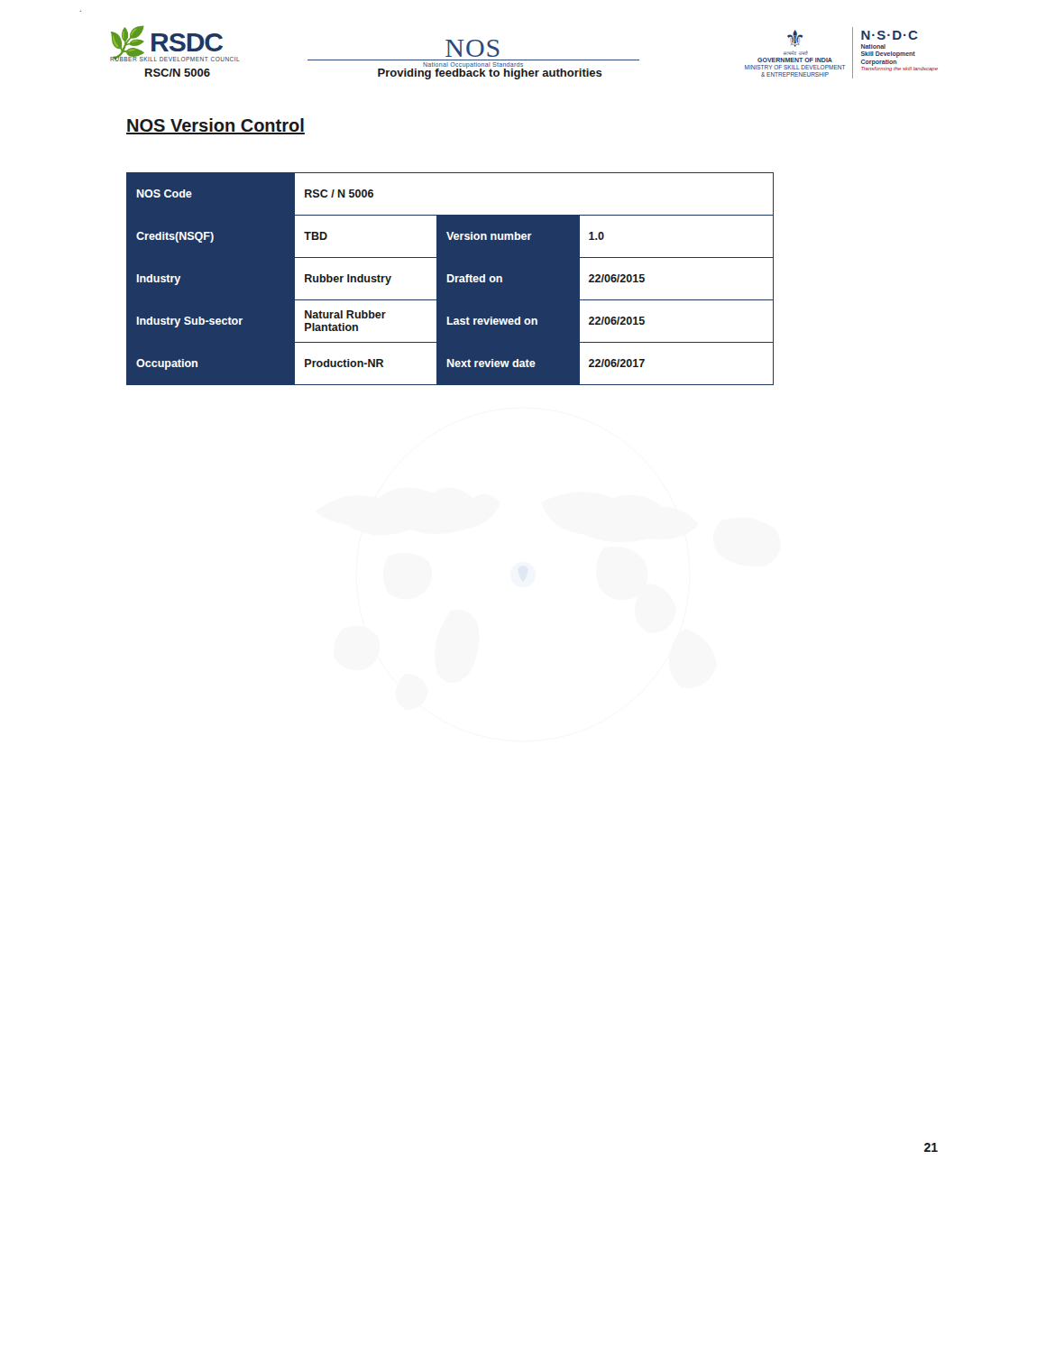.
🌿 RSDC
RUBBER SKILL DEVELOPMENT COUNCIL
NOS
National Occupational Standards
⚜
सत्यमेव जयते
GOVERNMENT OF INDIA
MINISTRY OF SKILL DEVELOPMENT
& ENTREPRENEURSHIP
N·S·D·C
National
Skill Development
Corporation
Transforming the skill landscape
RSC/N 5006
Providing feedback to higher authorities
NOS Version Control
| NOS Code | RSC / N 5006 |
| Credits(NSQF) | TBD | Version number | 1.0 |
| Industry | Rubber Industry | Drafted on | 22/06/2015 |
| Industry Sub-sector | Natural Rubber Plantation | Last reviewed on | 22/06/2015 |
| Occupation | Production-NR | Next review date | 22/06/2017 |
21